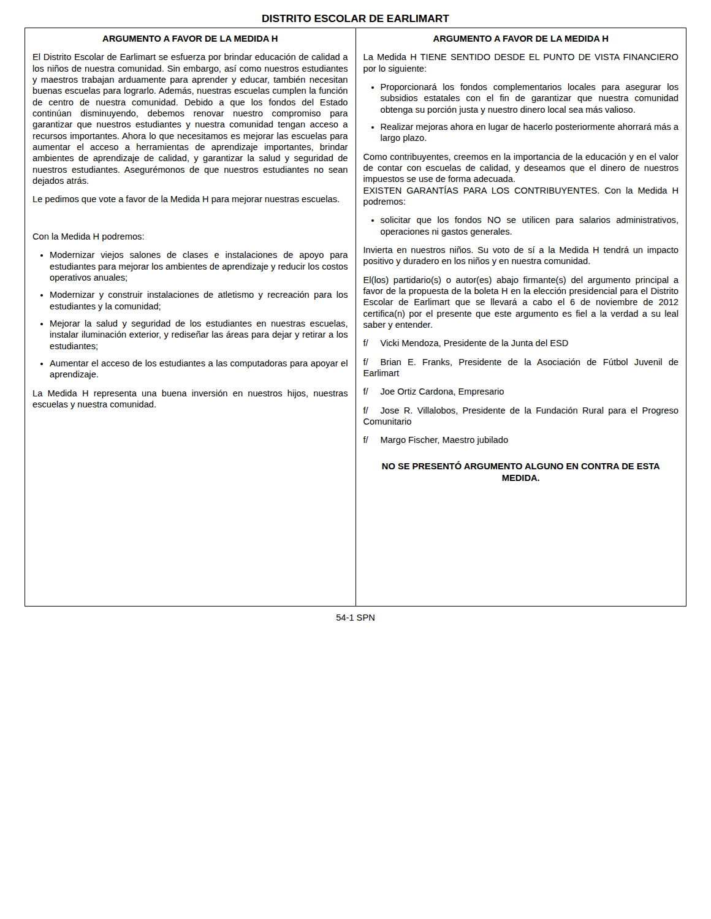DISTRITO ESCOLAR DE EARLIMART
| ARGUMENTO A FAVOR DE LA MEDIDA H El Distrito Escolar de Earlimart se esfuerza por brindar educación de calidad a los niños de nuestra comunidad. Sin embargo, así como nuestros estudiantes y maestros trabajan arduamente para aprender y educar, también necesitan buenas escuelas para lograrlo. Además, nuestras escuelas cumplen la función de centro de nuestra comunidad. Debido a que los fondos del Estado continúan disminuyendo, debemos renovar nuestro compromiso para garantizar que nuestros estudiantes y nuestra comunidad tengan acceso a recursos importantes. Ahora lo que necesitamos es mejorar las escuelas para aumentar el acceso a herramientas de aprendizaje importantes, brindar ambientes de aprendizaje de calidad, y garantizar la salud y seguridad de nuestros estudiantes. Asegurémonos de que nuestros estudiantes no sean dejados atrás. Le pedimos que vote a favor de la Medida H para mejorar nuestras escuelas. Con la Medida H podremos: Modernizar viejos salones de clases e instalaciones de apoyo para estudiantes para mejorar los ambientes de aprendizaje y reducir los costos operativos anuales; Modernizar y construir instalaciones de atletismo y recreación para los estudiantes y la comunidad; Mejorar la salud y seguridad de los estudiantes en nuestras escuelas, instalar iluminación exterior, y rediseñar las áreas para dejar y retirar a los estudiantes; Aumentar el acceso de los estudiantes a las computadoras para apoyar el aprendizaje. La Medida H representa una buena inversión en nuestros hijos, nuestras escuelas y nuestra comunidad. | ARGUMENTO A FAVOR DE LA MEDIDA H La Medida H TIENE SENTIDO DESDE EL PUNTO DE VISTA FINANCIERO por lo siguiente: Proporcionará los fondos complementarios locales para asegurar los subsidios estatales con el fin de garantizar que nuestra comunidad obtenga su porción justa y nuestro dinero local sea más valioso. Realizar mejoras ahora en lugar de hacerlo posteriormente ahorrará más a largo plazo. Como contribuyentes, creemos en la importancia de la educación y en el valor de contar con escuelas de calidad, y deseamos que el dinero de nuestros impuestos se use de forma adecuada. EXISTEN GARANTÍAS PARA LOS CONTRIBUYENTES. Con la Medida H podremos: solicitar que los fondos NO se utilicen para salarios administrativos, operaciones ni gastos generales. Invierta en nuestros niños. Su voto de sí a la Medida H tendrá un impacto positivo y duradero en los niños y en nuestra comunidad. El(los) partidario(s) o autor(es) abajo firmante(s) del argumento principal a favor de la propuesta de la boleta H en la elección presidencial para el Distrito Escolar de Earlimart que se llevará a cabo el 6 de noviembre de 2012 certifica(n) por el presente que este argumento es fiel a la verdad a su leal saber y entender. f/ Vicki Mendoza, Presidente de la Junta del ESD f/ Brian E. Franks, Presidente de la Asociación de Fútbol Juvenil de Earlimart f/ Joe Ortiz Cardona, Empresario f/ Jose R. Villalobos, Presidente de la Fundación Rural para el Progreso Comunitario f/ Margo Fischer, Maestro jubilado NO SE PRESENTÓ ARGUMENTO ALGUNO EN CONTRA DE ESTA MEDIDA. |
54-1 SPN